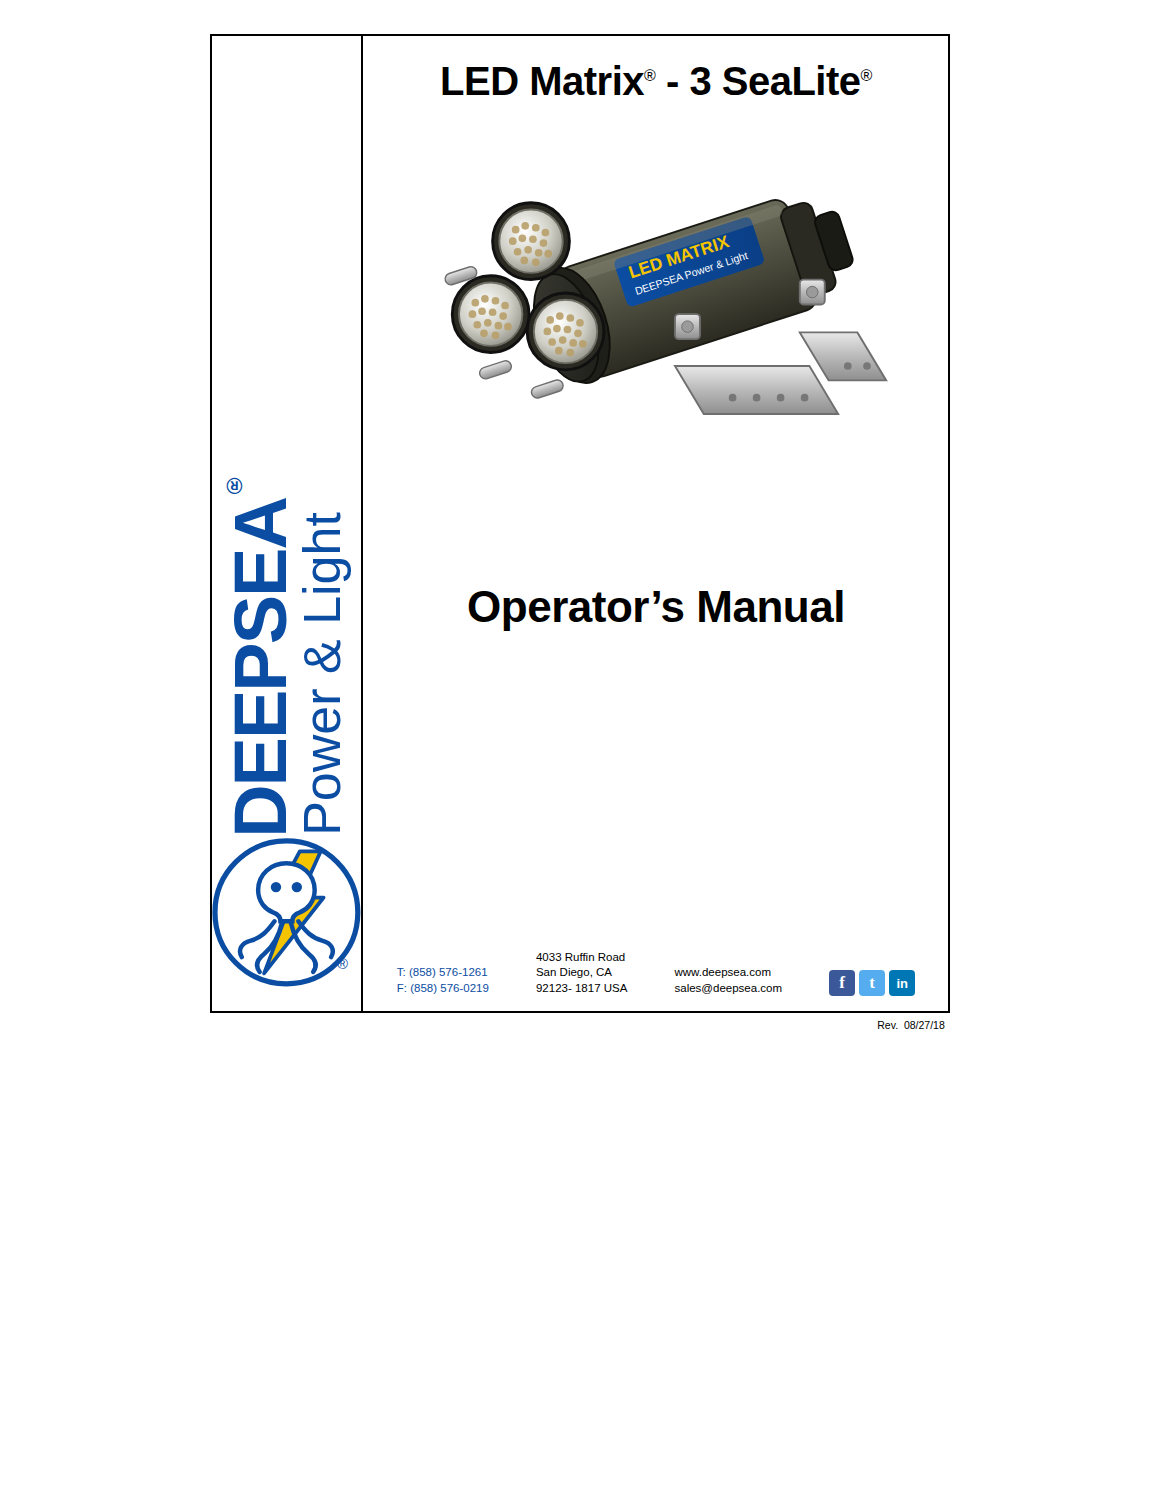DEEPSEA® Power & Light
®
LED Matrix® - 3 SeaLite®
LED MATRIX DEEPSEA Power & Light
Operator’s Manual
T: (858) 576-1261
F: (858) 576-0219
4033 Ruffin Road
San Diego, CA
92123- 1817 USA
www.deepsea.com
sales@deepsea.com
f t in
Rev. 08/27/18